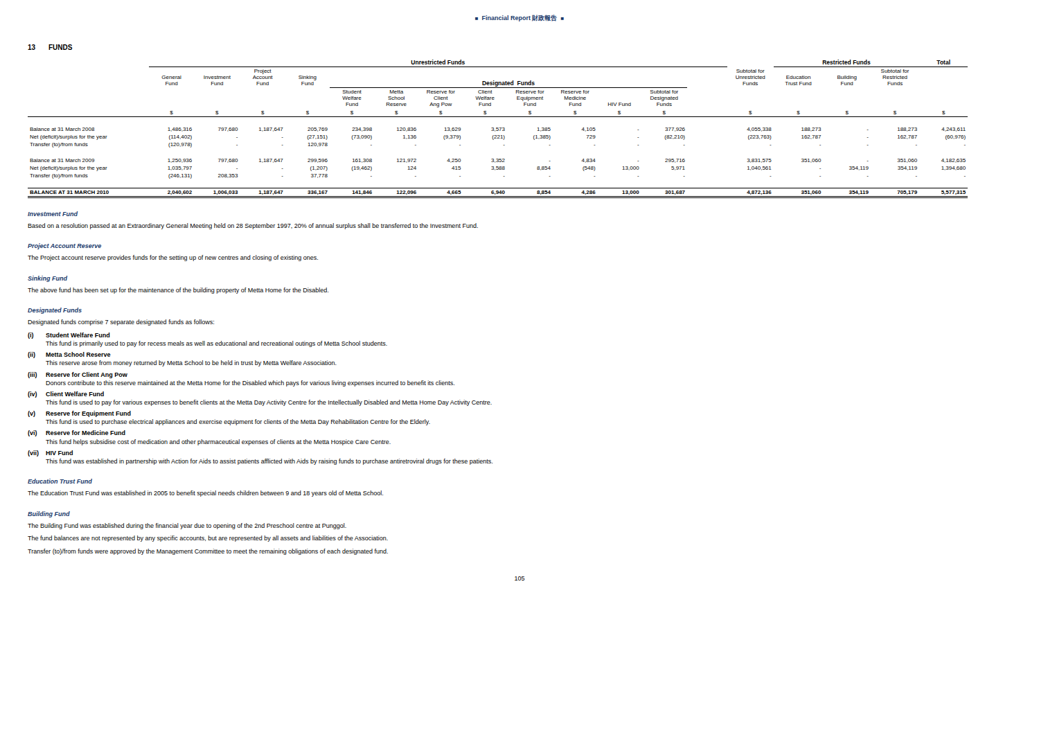■ Financial Report 財政報告 ■
13 FUNDS
| | Unrestricted Funds | | Restricted Funds | Total |
| | General Fund | Investment Fund | Project Account Fund | Sinking Fund | Designated Funds | | Subtotal for Unrestricted Funds | Education Trust Fund | Building Fund | Subtotal for Restricted Funds | |
| | | | | | Student Welfare Fund | Metta School Reserve | Reserve for Client Ang Pow | Client Welfare Fund | Reserve for Equipment Fund | Reserve for Medicine Fund | HIV Fund | Subtotal for Designated Funds | | | | | | |
| | $ | $ | $ | $ | $ | $ | $ | $ | $ | $ | $ | $ | | $ | $ | $ | $ | $ |
| Balance at 31 March 2008 | 1,486,316 | 797,680 | 1,187,647 | 205,769 | 234,398 | 120,836 | 13,629 | 3,573 | 1,385 | 4,105 | - | 377,926 | | 4,055,338 | 188,273 | - | 188,273 | 4,243,611 |
| Net (deficit)/surplus for the year | (114,402) | - | - | (27,151) | (73,090) | 1,136 | (9,379) | (221) | (1,385) | 729 | - | (82,210) | | (223,763) | 162,787 | - | 162,787 | (60,976) |
| Transfer (to)/from funds | (120,978) | - | - | 120,978 | - | - | - | - | - | - | - | - | | - | - | - | - | - |
| Balance at 31 March 2009 | 1,250,936 | 797,680 | 1,187,647 | 299,596 | 161,308 | 121,972 | 4,250 | 3,352 | - | 4,834 | - | 295,716 | | 3,831,575 | 351,060 | - | 351,060 | 4,182,635 |
| Net (deficit)/surplus for the year | 1,035,797 | - | - | (1,207) | (19,462) | 124 | 415 | 3,588 | 8,854 | (548) | 13,000 | 5,971 | | 1,040,561 | - | 354,119 | 354,119 | 1,394,680 |
| Transfer (to)/from funds | (246,131) | 208,353 | - | 37,778 | - | - | - | - | - | - | - | - | | - | - | - | - | - |
| BALANCE AT 31 MARCH 2010 | 2,040,602 | 1,006,033 | 1,187,647 | 336,167 | 141,846 | 122,096 | 4,665 | 6,940 | 8,854 | 4,286 | 13,000 | 301,687 | | 4,872,136 | 351,060 | 354,119 | 705,179 | 5,577,315 |
Investment Fund
Based on a resolution passed at an Extraordinary General Meeting held on 28 September 1997, 20% of annual surplus shall be transferred to the Investment Fund.
Project Account Reserve
The Project account reserve provides funds for the setting up of new centres and closing of existing ones.
Sinking Fund
The above fund has been set up for the maintenance of the building property of Metta Home for the Disabled.
Designated Funds
Designated funds comprise 7 separate designated funds as follows:
(i) Student Welfare Fund This fund is primarily used to pay for recess meals as well as educational and recreational outings of Metta School students.
(ii) Metta School Reserve This reserve arose from money returned by Metta School to be held in trust by Metta Welfare Association.
(iii) Reserve for Client Ang Pow Donors contribute to this reserve maintained at the Metta Home for the Disabled which pays for various living expenses incurred to benefit its clients.
(iv) Client Welfare Fund This fund is used to pay for various expenses to benefit clients at the Metta Day Activity Centre for the Intellectually Disabled and Metta Home Day Activity Centre.
(v) Reserve for Equipment Fund This fund is used to purchase electrical appliances and exercise equipment for clients of the Metta Day Rehabilitation Centre for the Elderly.
(vi) Reserve for Medicine Fund This fund helps subsidise cost of medication and other pharmaceutical expenses of clients at the Metta Hospice Care Centre.
(vii) HIV Fund This fund was established in partnership with Action for Aids to assist patients afflicted with Aids by raising funds to purchase antiretroviral drugs for these patients.
Education Trust Fund
The Education Trust Fund was established in 2005 to benefit special needs children between 9 and 18 years old of Metta School.
Building Fund
The Building Fund was established during the financial year due to opening of the 2nd Preschool centre at Punggol.
The fund balances are not represented by any specific accounts, but are represented by all assets and liabilities of the Association.
Transfer (to)/from funds were approved by the Management Committee to meet the remaining obligations of each designated fund.
105